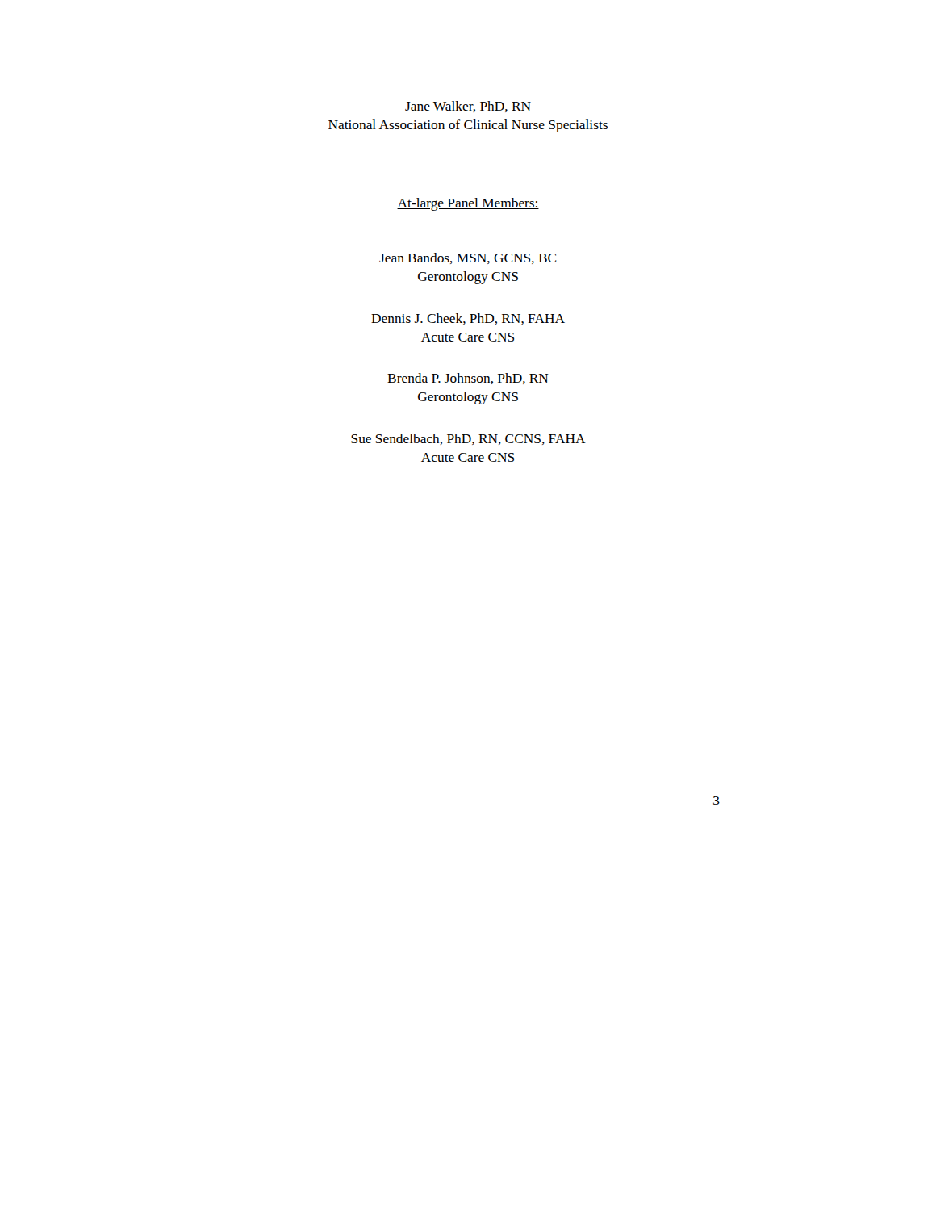Jane Walker, PhD, RN
National Association of Clinical Nurse Specialists
At-large Panel Members:
Jean Bandos, MSN, GCNS, BC
Gerontology CNS
Dennis J. Cheek, PhD, RN, FAHA
Acute Care CNS
Brenda P. Johnson, PhD, RN
Gerontology CNS
Sue Sendelbach, PhD, RN, CCNS, FAHA
Acute Care CNS
3